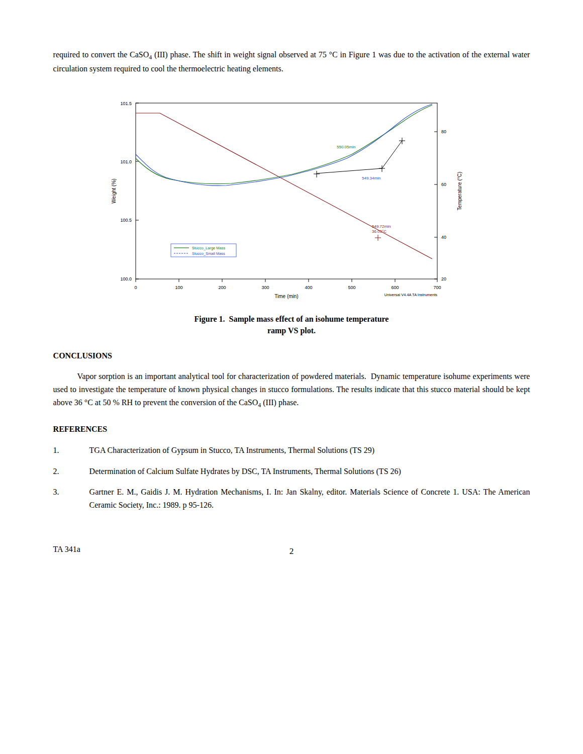required to convert the CaSO4 (III) phase. The shift in weight signal observed at 75 °C in Figure 1 was due to the activation of the external water circulation system required to cool the thermoelectric heating elements.
101.5 101.0 100.5 100.0 80 60 40 20 0 100 200 300 400 500 600 700 Time (min) Weight (%) Temperature (°C) 550.05min 549.34min 549.72min 36.03°C Stucco_Large Mass Stucco_Small Mass Universal V4.4A TA Instruments
Figure 1. Sample mass effect of an isohume temperature
ramp VS plot.
CONCLUSIONS
Vapor sorption is an important analytical tool for characterization of powdered materials. Dynamic temperature isohume experiments were used to investigate the temperature of known physical changes in stucco formulations. The results indicate that this stucco material should be kept above 36 °C at 50 % RH to prevent the conversion of the CaSO4 (III) phase.
REFERENCES
1. TGA Characterization of Gypsum in Stucco, TA Instruments, Thermal Solutions (TS 29)
2. Determination of Calcium Sulfate Hydrates by DSC, TA Instruments, Thermal Solutions (TS 26)
3. Gartner E. M., Gaidis J. M. Hydration Mechanisms, I. In: Jan Skalny, editor. Materials Science of Concrete 1. USA: The American Ceramic Society, Inc.: 1989. p 95-126.
TA 341a 2